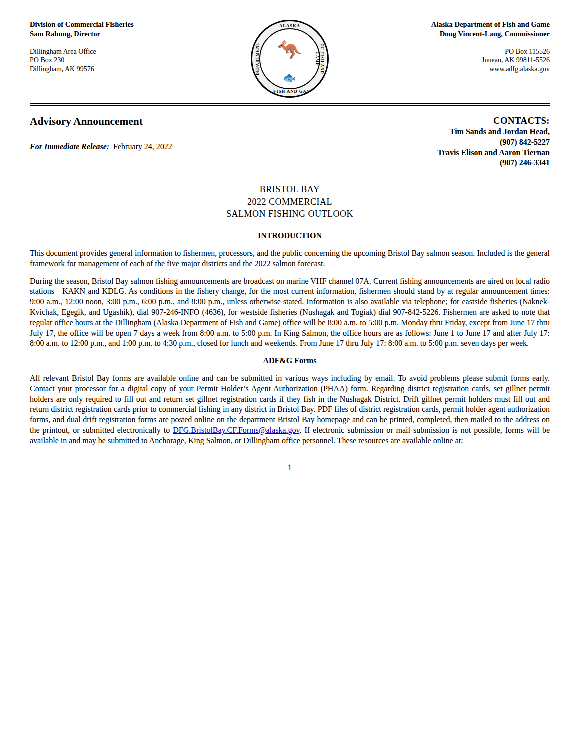| Division of Commercial Fisheries Sam Rabung, Director Dillingham Area Office PO Box 230 Dillingham, AK 99576 | ALASKA DEPARTMENT OF FISH AND GAME 🦘 🐟 OF FISH AND GAME | Alaska Department of Fish and Game Doug Vincent-Lang, Commissioner PO Box 115526 Juneau, AK 99811-5526 www.adfg.alaska.gov |
| Advisory Announcement For Immediate Release: February 24, 2022 | CONTACTS: Tim Sands and Jordan Head, (907) 842-5227 Travis Elison and Aaron Tiernan (907) 246-3341 |
BRISTOL BAY
2022 COMMERCIAL
SALMON FISHING OUTLOOK
INTRODUCTION
This document provides general information to fishermen, processors, and the public concerning the upcoming Bristol Bay salmon season. Included is the general framework for management of each of the five major districts and the 2022 salmon forecast.
During the season, Bristol Bay salmon fishing announcements are broadcast on marine VHF channel 07A. Current fishing announcements are aired on local radio stations—KAKN and KDLG. As conditions in the fishery change, for the most current information, fishermen should stand by at regular announcement times: 9:00 a.m., 12:00 noon, 3:00 p.m., 6:00 p.m., and 8:00 p.m., unless otherwise stated. Information is also available via telephone; for eastside fisheries (Naknek-Kvichak, Egegik, and Ugashik), dial 907-246-INFO (4636), for westside fisheries (Nushagak and Togiak) dial 907-842-5226. Fishermen are asked to note that regular office hours at the Dillingham (Alaska Department of Fish and Game) office will be 8:00 a.m. to 5:00 p.m. Monday thru Friday, except from June 17 thru July 17, the office will be open 7 days a week from 8:00 a.m. to 5:00 p.m. In King Salmon, the office hours are as follows: June 1 to June 17 and after July 17: 8:00 a.m. to 12:00 p.m., and 1:00 p.m. to 4:30 p.m., closed for lunch and weekends. From June 17 thru July 17: 8:00 a.m. to 5:00 p.m. seven days per week.
ADF&G Forms
All relevant Bristol Bay forms are available online and can be submitted in various ways including by email. To avoid problems please submit forms early. Contact your processor for a digital copy of your Permit Holder’s Agent Authorization (PHAA) form. Regarding district registration cards, set gillnet permit holders are only required to fill out and return set gillnet registration cards if they fish in the Nushagak District. Drift gillnet permit holders must fill out and return district registration cards prior to commercial fishing in any district in Bristol Bay. PDF files of district registration cards, permit holder agent authorization forms, and dual drift registration forms are posted online on the department Bristol Bay homepage and can be printed, completed, then mailed to the address on the printout, or submitted electronically to DFG.BristolBay.CF.Forms@alaska.gov. If electronic submission or mail submission is not possible, forms will be available in and may be submitted to Anchorage, King Salmon, or Dillingham office personnel. These resources are available online at:
1